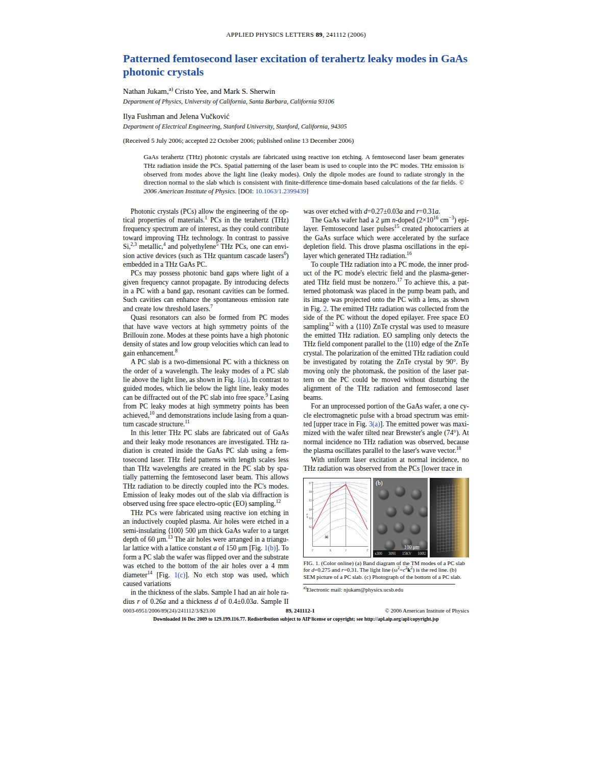APPLIED PHYSICS LETTERS 89, 241112 (2006)
Patterned femtosecond laser excitation of terahertz leaky modes in GaAs photonic crystals
Nathan Jukam,a) Cristo Yee, and Mark S. Sherwin
Department of Physics, University of California, Santa Barbara, California 93106
Ilya Fushman and Jelena Vučković
Department of Electrical Engineering, Stanford University, Stanford, California, 94305
(Received 5 July 2006; accepted 22 October 2006; published online 13 December 2006)
GaAs terahertz (THz) photonic crystals are fabricated using reactive ion etching. A femtosecond laser beam generates THz radiation inside the PCs. Spatial patterning of the laser beam is used to couple into the PC modes. THz emission is observed from modes above the light line (leaky modes). Only the dipole modes are found to radiate strongly in the direction normal to the slab which is consistent with finite-difference time-domain based calculations of the far fields. © 2006 American Institute of Physics. [DOI: 10.1063/1.2399439]
Photonic crystals (PCs) allow the engineering of the optical properties of materials.1 PCs in the terahertz (THz) frequency spectrum are of interest, as they could contribute toward improving THz technology. In contrast to passive Si,2,3 metallic,4 and polyethylene5 THz PCs, one can envision active devices (such as THz quantum cascade lasers6) embedded in a THz GaAs PC.
PCs may possess photonic band gaps where light of a given frequency cannot propagate. By introducing defects in a PC with a band gap, resonant cavities can be formed. Such cavities can enhance the spontaneous emission rate and create low threshold lasers.7
Quasi resonators can also be formed from PC modes that have wave vectors at high symmetry points of the Brillouin zone. Modes at these points have a high photonic density of states and low group velocities which can lead to gain enhancement.8
A PC slab is a two-dimensional PC with a thickness on the order of a wavelength. The leaky modes of a PC slab lie above the light line, as shown in Fig. 1(a). In contrast to guided modes, which lie below the light line, leaky modes can be diffracted out of the PC slab into free space.9 Lasing from PC leaky modes at high symmetry points has been achieved,10 and demonstrations include lasing from a quantum cascade structure.11
In this letter THz PC slabs are fabricated out of GaAs and their leaky mode resonances are investigated. THz radiation is created inside the GaAs PC slab using a femtosecond laser. THz field patterns with length scales less than THz wavelengths are created in the PC slab by spatially patterning the femtosecond laser beam. This allows THz radiation to be directly coupled into the PC's modes. Emission of leaky modes out of the slab via diffraction is observed using free space electro-optic (EO) sampling.12
THz PCs were fabricated using reactive ion etching in an inductively coupled plasma. Air holes were etched in a semi-insulating ⟨100⟩ 500 μm thick GaAs wafer to a target depth of 60 μm.13 The air holes were arranged in a triangular lattice with a lattice constant a of 150 μm [Fig. 1(b)]. To form a PC slab the wafer was flipped over and the substrate was etched to the bottom of the air holes over a 4 mm diameter14 [Fig. 1(c)]. No etch stop was used, which caused variations
in the thickness of the slabs. Sample I had an air hole radius r of 0.26a and a thickness d of 0.4±0.03a. Sample II was over etched with d=0.27±0.03a and r=0.31a.
The GaAs wafer had a 2 μm n-doped (2×1016 cm−3) epilayer. Femtosecond laser pulses15 created photocarriers at the GaAs surface which were accelerated by the surface depletion field. This drove plasma oscillations in the epilayer which generated THz radiation.16
To couple THz radiation into a PC mode, the inner product of the PC mode's electric field and the plasma-generated THz field must be nonzero.17 To achieve this, a patterned photomask was placed in the pump beam path, and its image was projected onto the PC with a lens, as shown in Fig. 2. The emitted THz radiation was collected from the side of the PC without the doped epilayer. Free space EO sampling12 with a ⟨110⟩ ZnTe crystal was used to measure the emitted THz radiation. EO sampling only detects the THz field component parallel to the ⟨110⟩ edge of the ZnTe crystal. The polarization of the emitted THz radiation could be investigated by rotating the ZnTe crystal by 90°. By moving only the photomask, the position of the laser pattern on the PC could be moved without disturbing the alignment of the THz radiation and femtosecond laser beams.
For an unprocessed portion of the GaAs wafer, a one cycle electromagnetic pulse with a broad spectrum was emitted [upper trace in Fig. 3(a)]. The emitted power was maximized with the wafer tilted near Brewster's angle (74°). At normal incidence no THz radiation was observed, because the plasma oscillates parallel to the laser's wave vector.18
With uniform laser excitation at normal incidence, no THz radiation was observed from the PCs [lower trace in
0.7 0.6 0.5 0.4 0.3 0.2 a/λ Γ X J Γ (a)
(b)
100 μm
x300309115KV 100U
(c)
FIG. 1. (Color online) (a) Band diagram of the TM modes of a PC slab for d=0.275 and r=0.31. The light line (ω2=c2k2) is the red line. (b) SEM picture of a PC slab. (c) Photograph of the bottom of a PC slab.
a)Electronic mail: njukam@physics.ucsb.edu
0003-6951/2006/89(24)/241112/3/$23.00
89, 241112-1
© 2006 American Institute of Physics
Downloaded 16 Dec 2009 to 129.199.116.77. Redistribution subject to AIP license or copyright; see http://apl.aip.org/apl/copyright.jsp